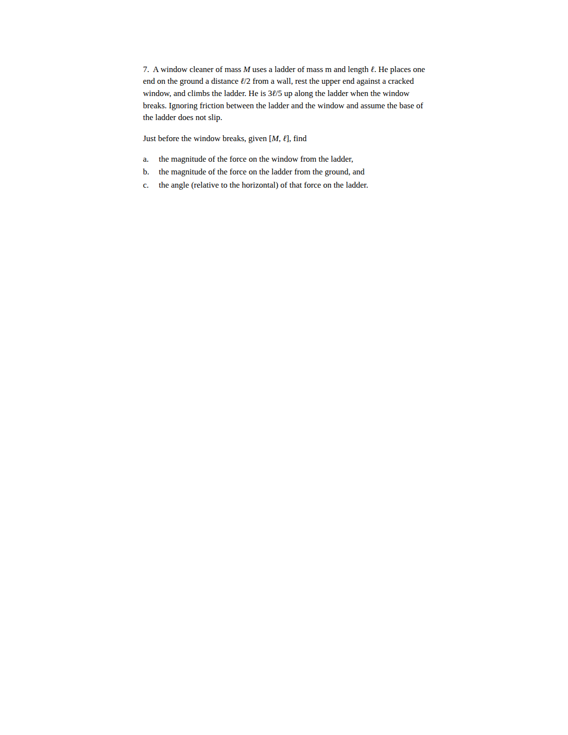7. A window cleaner of mass M uses a ladder of mass m and length ℓ. He places one end on the ground a distance ℓ/2 from a wall, rest the upper end against a cracked window, and climbs the ladder. He is 3ℓ/5 up along the ladder when the window breaks. Ignoring friction between the ladder and the window and assume the base of the ladder does not slip.
Just before the window breaks, given [M, ℓ], find
a. the magnitude of the force on the window from the ladder,
b. the magnitude of the force on the ladder from the ground, and
c. the angle (relative to the horizontal) of that force on the ladder.